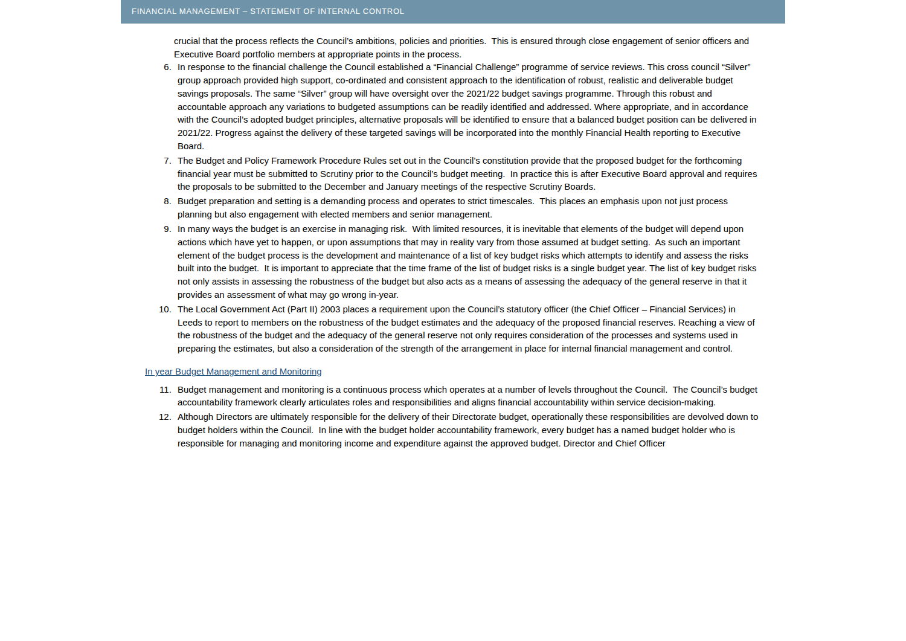Financial Management – Statement of Internal Control
crucial that the process reflects the Council’s ambitions, policies and priorities. This is ensured through close engagement of senior officers and Executive Board portfolio members at appropriate points in the process.
In response to the financial challenge the Council established a “Financial Challenge” programme of service reviews. This cross council “Silver” group approach provided high support, co-ordinated and consistent approach to the identification of robust, realistic and deliverable budget savings proposals. The same “Silver” group will have oversight over the 2021/22 budget savings programme. Through this robust and accountable approach any variations to budgeted assumptions can be readily identified and addressed. Where appropriate, and in accordance with the Council’s adopted budget principles, alternative proposals will be identified to ensure that a balanced budget position can be delivered in 2021/22. Progress against the delivery of these targeted savings will be incorporated into the monthly Financial Health reporting to Executive Board.
The Budget and Policy Framework Procedure Rules set out in the Council’s constitution provide that the proposed budget for the forthcoming financial year must be submitted to Scrutiny prior to the Council’s budget meeting. In practice this is after Executive Board approval and requires the proposals to be submitted to the December and January meetings of the respective Scrutiny Boards.
Budget preparation and setting is a demanding process and operates to strict timescales. This places an emphasis upon not just process planning but also engagement with elected members and senior management.
In many ways the budget is an exercise in managing risk. With limited resources, it is inevitable that elements of the budget will depend upon actions which have yet to happen, or upon assumptions that may in reality vary from those assumed at budget setting. As such an important element of the budget process is the development and maintenance of a list of key budget risks which attempts to identify and assess the risks built into the budget. It is important to appreciate that the time frame of the list of budget risks is a single budget year. The list of key budget risks not only assists in assessing the robustness of the budget but also acts as a means of assessing the adequacy of the general reserve in that it provides an assessment of what may go wrong in-year.
The Local Government Act (Part II) 2003 places a requirement upon the Council’s statutory officer (the Chief Officer – Financial Services) in Leeds to report to members on the robustness of the budget estimates and the adequacy of the proposed financial reserves. Reaching a view of the robustness of the budget and the adequacy of the general reserve not only requires consideration of the processes and systems used in preparing the estimates, but also a consideration of the strength of the arrangement in place for internal financial management and control.
In year Budget Management and Monitoring
Budget management and monitoring is a continuous process which operates at a number of levels throughout the Council. The Council’s budget accountability framework clearly articulates roles and responsibilities and aligns financial accountability within service decision-making.
Although Directors are ultimately responsible for the delivery of their Directorate budget, operationally these responsibilities are devolved down to budget holders within the Council. In line with the budget holder accountability framework, every budget has a named budget holder who is responsible for managing and monitoring income and expenditure against the approved budget. Director and Chief Officer